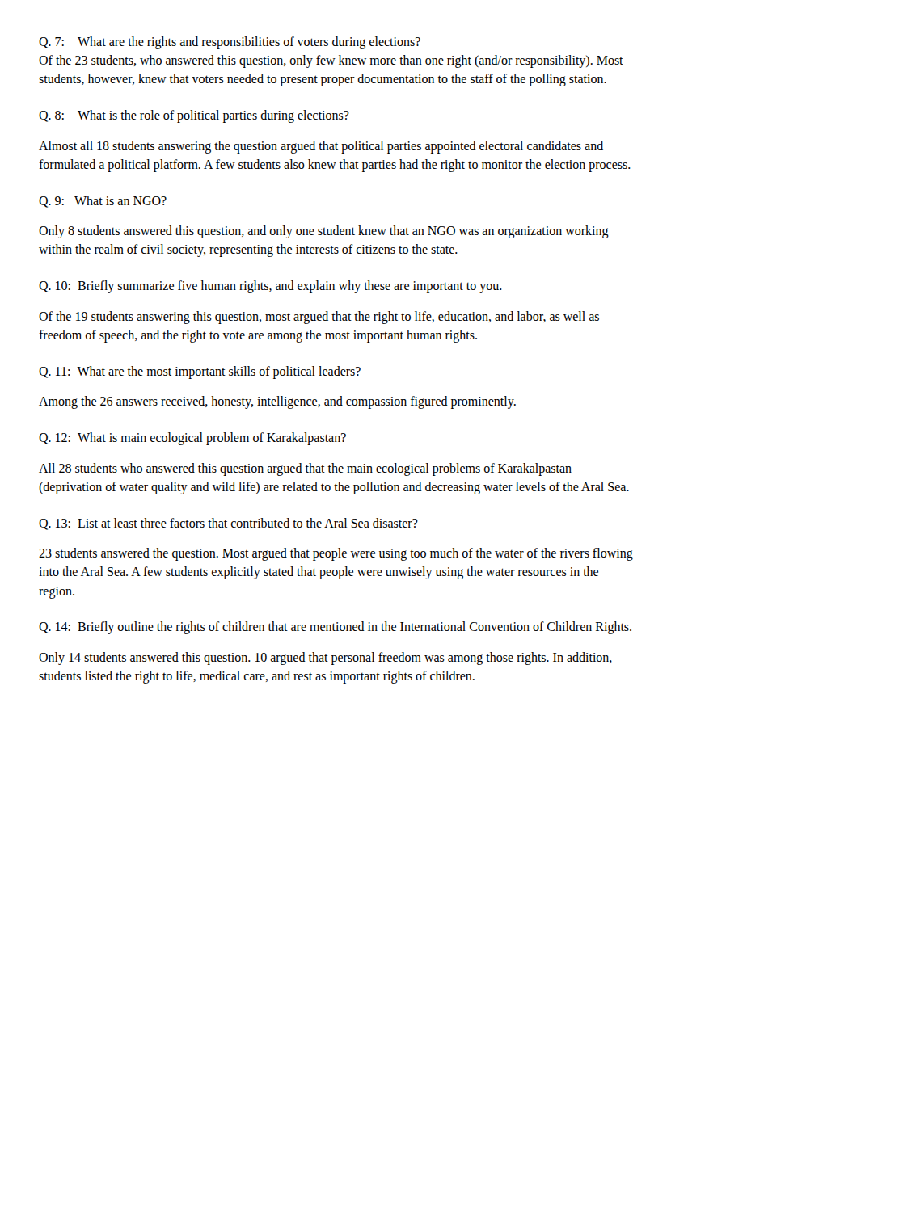Q. 7: What are the rights and responsibilities of voters during elections?
Of the 23 students, who answered this question, only few knew more than one right (and/or responsibility). Most students, however, knew that voters needed to present proper documentation to the staff of the polling station.
Q. 8: What is the role of political parties during elections?
Almost all 18 students answering the question argued that political parties appointed electoral candidates and formulated a political platform. A few students also knew that parties had the right to monitor the election process.
Q. 9: What is an NGO?
Only 8 students answered this question, and only one student knew that an NGO was an organization working within the realm of civil society, representing the interests of citizens to the state.
Q. 10: Briefly summarize five human rights, and explain why these are important to you.
Of the 19 students answering this question, most argued that the right to life, education, and labor, as well as freedom of speech, and the right to vote are among the most important human rights.
Q. 11: What are the most important skills of political leaders?
Among the 26 answers received, honesty, intelligence, and compassion figured prominently.
Q. 12: What is main ecological problem of Karakalpastan?
All 28 students who answered this question argued that the main ecological problems of Karakalpastan (deprivation of water quality and wild life) are related to the pollution and decreasing water levels of the Aral Sea.
Q. 13: List at least three factors that contributed to the Aral Sea disaster?
23 students answered the question. Most argued that people were using too much of the water of the rivers flowing into the Aral Sea. A few students explicitly stated that people were unwisely using the water resources in the region.
Q. 14: Briefly outline the rights of children that are mentioned in the International Convention of Children Rights.
Only 14 students answered this question. 10 argued that personal freedom was among those rights. In addition, students listed the right to life, medical care, and rest as important rights of children.